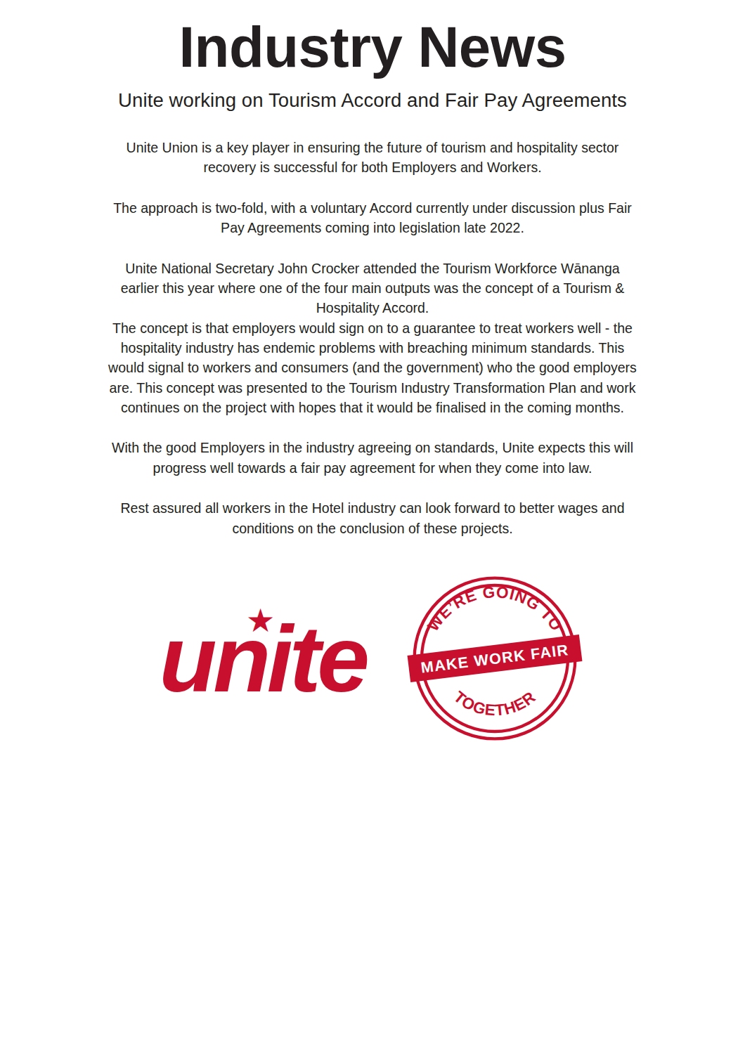Industry News
Unite working on Tourism Accord and Fair Pay Agreements
Unite Union is a key player in ensuring the future of tourism and hospitality sector recovery is successful for both Employers and Workers.
The approach is two-fold, with a voluntary Accord currently under discussion plus Fair Pay Agreements coming into legislation late 2022.
Unite National Secretary John Crocker attended the Tourism Workforce Wānanga earlier this year where one of the four main outputs was the concept of a Tourism & Hospitality Accord.
The concept is that employers would sign on to a guarantee to treat workers well - the hospitality industry has endemic problems with breaching minimum standards. This would signal to workers and consumers (and the government) who the good employers are. This concept was presented to the Tourism Industry Transformation Plan and work continues on the project with hopes that it would be finalised in the coming months.
With the good Employers in the industry agreeing on standards, Unite expects this will progress well towards a fair pay agreement for when they come into law.
Rest assured all workers in the Hotel industry can look forward to better wages and conditions on the conclusion of these projects.
★ unite
WE’RE GOING TO MAKE WORK FAIR TOGETHER